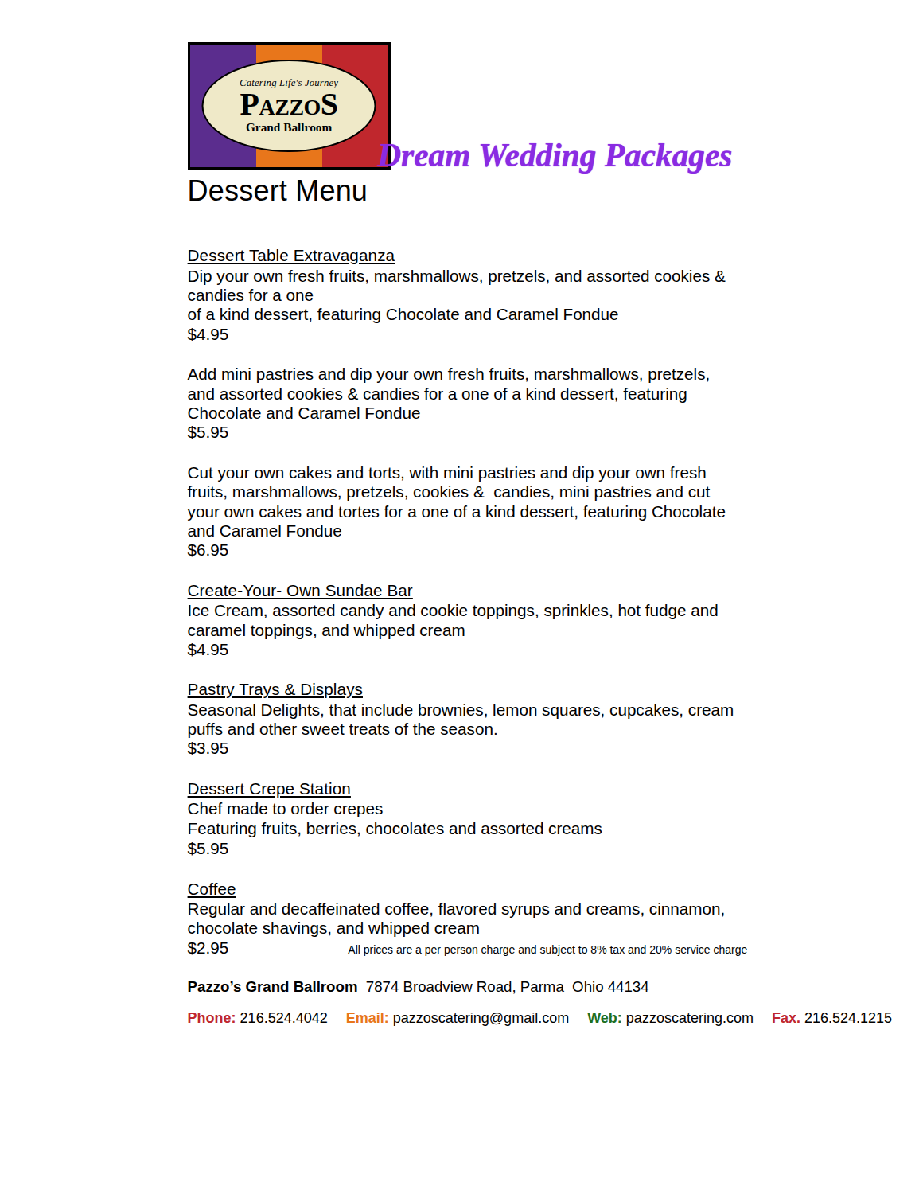Catering Life's Journey
PAZZOS
Grand Ballroom
Dream Wedding Packages
Dessert Menu
Dessert Table Extravaganza
Dip your own fresh fruits, marshmallows, pretzels, and assorted cookies & candies for a one
of a kind dessert, featuring Chocolate and Caramel Fondue
$4.95
Add mini pastries and dip your own fresh fruits, marshmallows, pretzels, and assorted cookies & candies for a one of a kind dessert, featuring Chocolate and Caramel Fondue
$5.95
Cut your own cakes and torts, with mini pastries and dip your own fresh fruits, marshmallows, pretzels, cookies & candies, mini pastries and cut your own cakes and tortes for a one of a kind dessert, featuring Chocolate and Caramel Fondue
$6.95
Create-Your- Own Sundae Bar
Ice Cream, assorted candy and cookie toppings, sprinkles, hot fudge and caramel toppings, and whipped cream
$4.95
Pastry Trays & Displays
Seasonal Delights, that include brownies, lemon squares, cupcakes, cream puffs and other sweet treats of the season.
$3.95
Dessert Crepe Station
Chef made to order crepes
Featuring fruits, berries, chocolates and assorted creams
$5.95
Coffee
Regular and decaffeinated coffee, flavored syrups and creams, cinnamon, chocolate shavings, and whipped cream
$2.95
All prices are a per person charge and subject to 8% tax and 20% service charge
Pazzo’s Grand Ballroom 7874 Broadview Road, Parma Ohio 44134
Phone: 216.524.4042 Email: pazzoscatering@gmail.com Web: pazzoscatering.com Fax. 216.524.1215